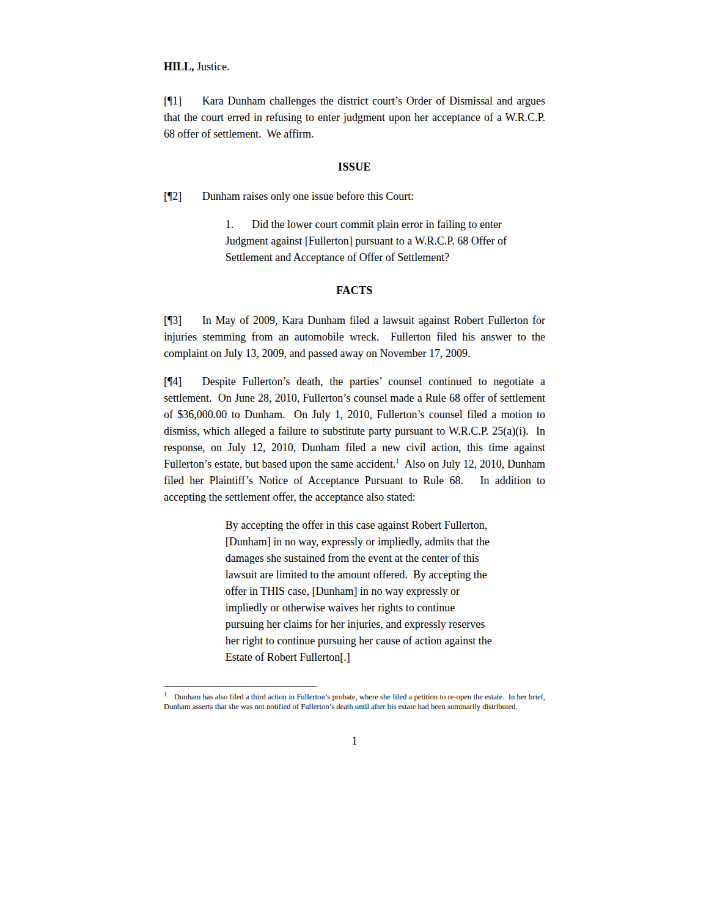HILL, Justice.
[¶1] Kara Dunham challenges the district court’s Order of Dismissal and argues that the court erred in refusing to enter judgment upon her acceptance of a W.R.C.P. 68 offer of settlement. We affirm.
ISSUE
[¶2] Dunham raises only one issue before this Court:
1. Did the lower court commit plain error in failing to enter Judgment against [Fullerton] pursuant to a W.R.C.P. 68 Offer of Settlement and Acceptance of Offer of Settlement?
FACTS
[¶3] In May of 2009, Kara Dunham filed a lawsuit against Robert Fullerton for injuries stemming from an automobile wreck. Fullerton filed his answer to the complaint on July 13, 2009, and passed away on November 17, 2009.
[¶4] Despite Fullerton’s death, the parties’ counsel continued to negotiate a settlement. On June 28, 2010, Fullerton’s counsel made a Rule 68 offer of settlement of $36,000.00 to Dunham. On July 1, 2010, Fullerton’s counsel filed a motion to dismiss, which alleged a failure to substitute party pursuant to W.R.C.P. 25(a)(i). In response, on July 12, 2010, Dunham filed a new civil action, this time against Fullerton’s estate, but based upon the same accident.1 Also on July 12, 2010, Dunham filed her Plaintiff’s Notice of Acceptance Pursuant to Rule 68. In addition to accepting the settlement offer, the acceptance also stated:
By accepting the offer in this case against Robert Fullerton, [Dunham] in no way, expressly or impliedly, admits that the damages she sustained from the event at the center of this lawsuit are limited to the amount offered. By accepting the offer in THIS case, [Dunham] in no way expressly or impliedly or otherwise waives her rights to continue pursuing her claims for her injuries, and expressly reserves her right to continue pursuing her cause of action against the Estate of Robert Fullerton[.]
1Dunham has also filed a third action in Fullerton’s probate, where she filed a petition to re-open the estate. In her brief, Dunham asserts that she was not notified of Fullerton’s death until after his estate had been summarily distributed.
1